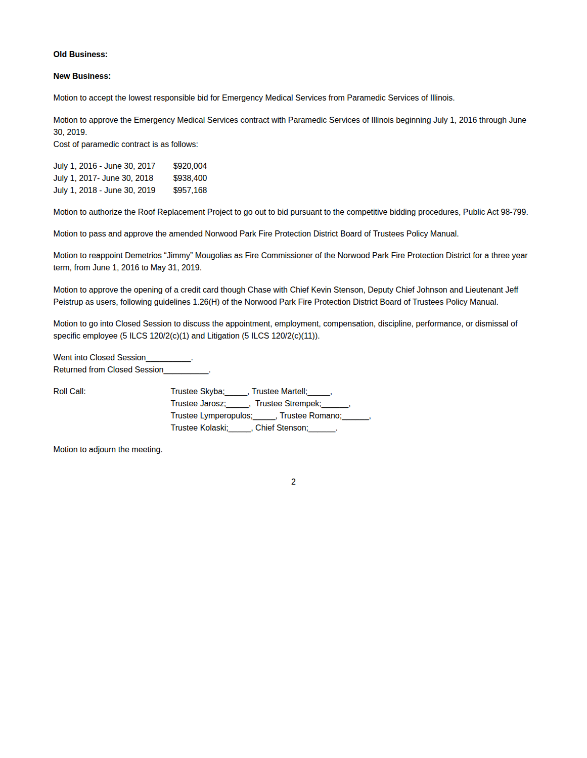Old Business:
New Business:
Motion to accept the lowest responsible bid for Emergency Medical Services from Paramedic Services of Illinois.
Motion to approve the Emergency Medical Services contract with Paramedic Services of Illinois beginning July 1, 2016 through June 30, 2019.
Cost of paramedic contract is as follows:
| July 1, 2016 - June 30, 2017 | $920,004 |
| July 1, 2017- June 30, 2018 | $938,400 |
| July 1, 2018 - June 30, 2019 | $957,168 |
Motion to authorize the Roof Replacement Project to go out to bid pursuant to the competitive bidding procedures, Public Act 98-799.
Motion to pass and approve the amended Norwood Park Fire Protection District Board of Trustees Policy Manual.
Motion to reappoint Demetrios “Jimmy” Mougolias as Fire Commissioner of the Norwood Park Fire Protection District for a three year term, from June 1, 2016 to May 31, 2019.
Motion to approve the opening of a credit card though Chase with Chief Kevin Stenson, Deputy Chief Johnson and Lieutenant Jeff Peistrup as users, following guidelines 1.26(H) of the Norwood Park Fire Protection District Board of Trustees Policy Manual.
Motion to go into Closed Session to discuss the appointment, employment, compensation, discipline, performance, or dismissal of specific employee (5 ILCS 120/2(c)(1) and Litigation (5 ILCS 120/2(c)(11)).
Went into Closed Session__________.
Returned from Closed Session__________.
| Roll Call: | Trustee Skyba;_____, Trustee Martell;_____, Trustee Jarosz;_____, Trustee Strempek;______, Trustee Lymperopulos;_____, Trustee Romano;______, Trustee Kolaski;_____, Chief Stenson;______. |
Motion to adjourn the meeting.
2